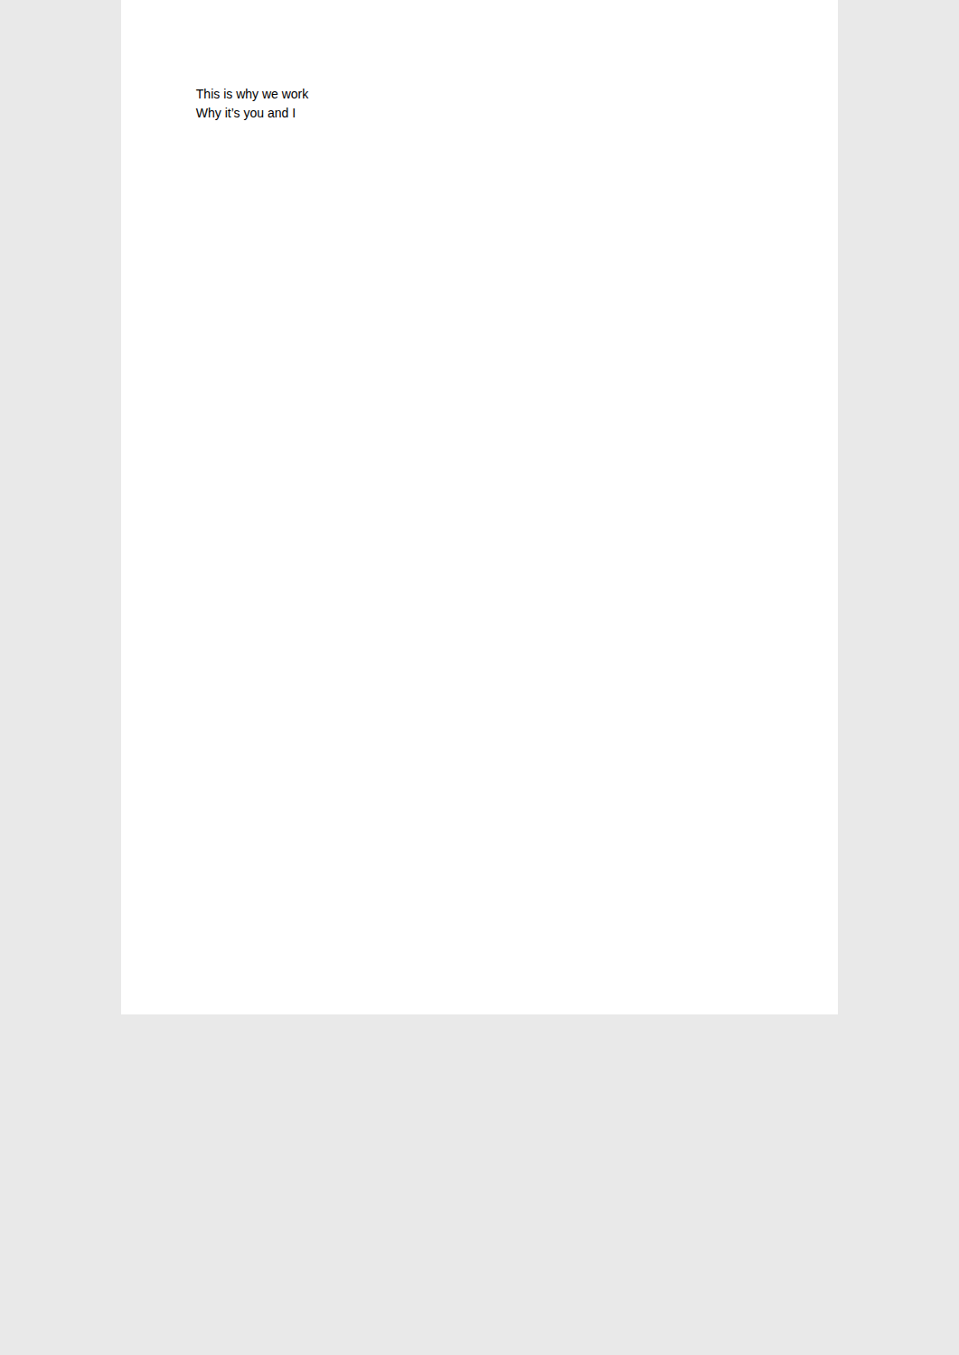This is why we work Why it’s you and I